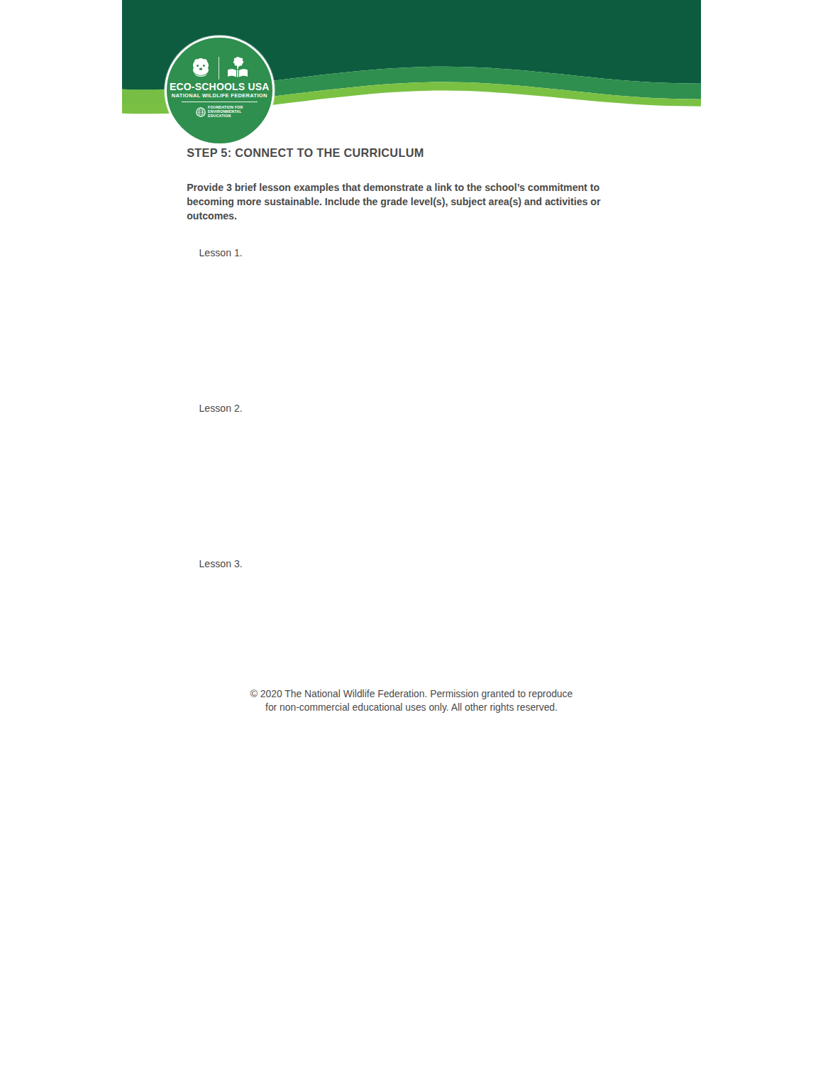ECO-SCHOOLS USA
NATIONAL WILDLIFE FEDERATION
Foundation for
Environmental
Education
Step 5: Connect to the Curriculum
Provide 3 brief lesson examples that demonstrate a link to the school’s commitment to becoming more sustainable. Include the grade level(s), subject area(s) and activities or outcomes.
Lesson 1.
Lesson 2.
Lesson 3.
© 2020 The National Wildlife Federation. Permission granted to reproduce
for non-commercial educational uses only. All other rights reserved.